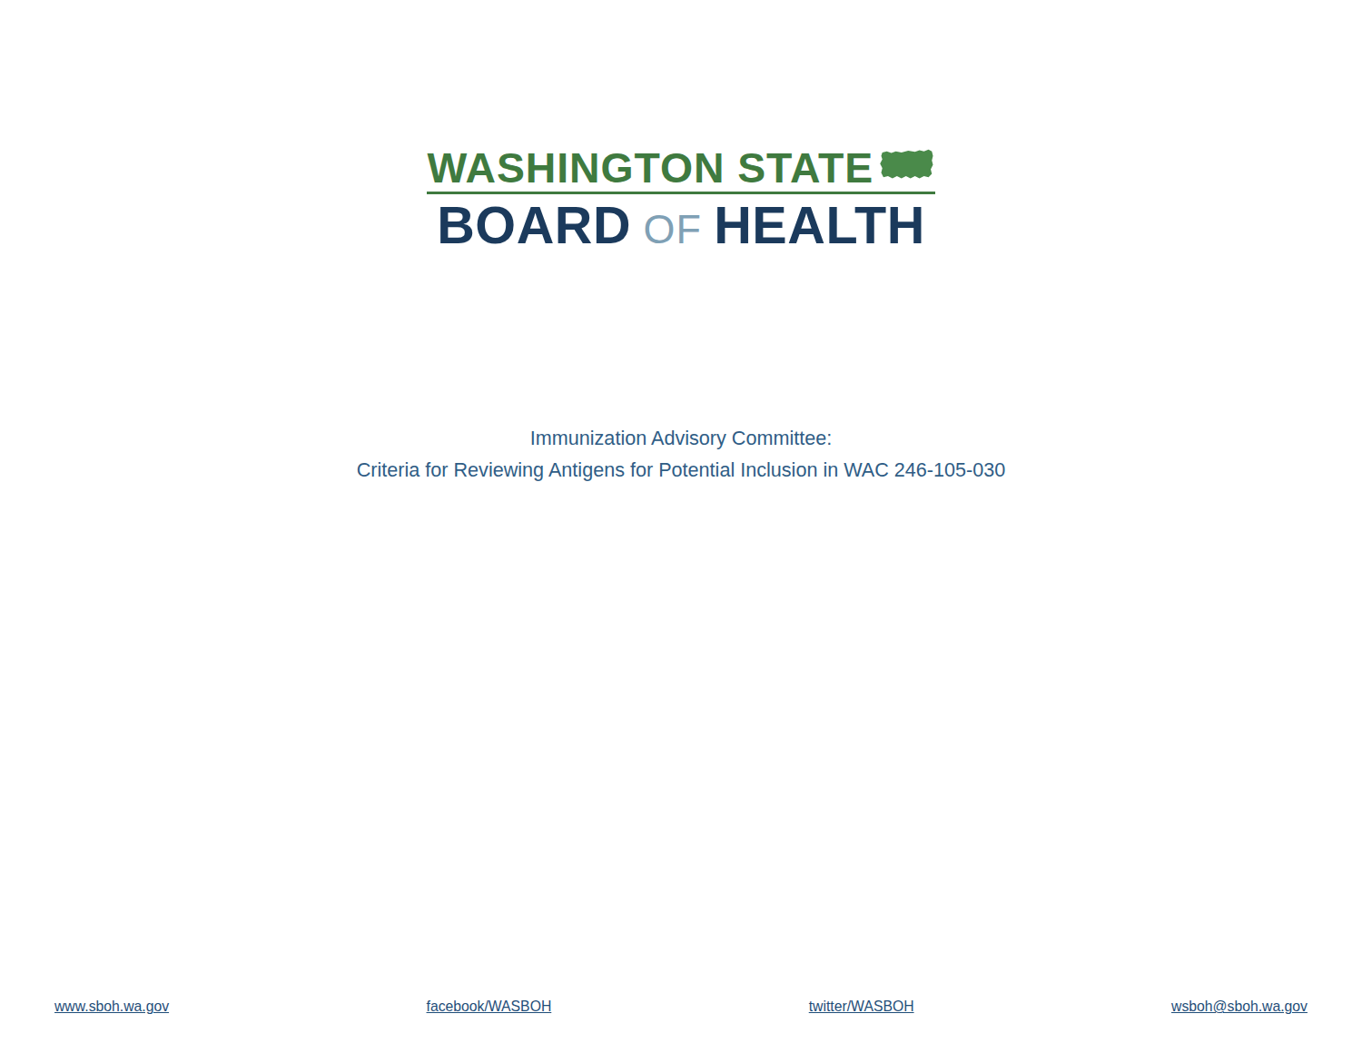Washington State
Board of Health
Immunization Advisory Committee:
Criteria for Reviewing Antigens for Potential Inclusion in WAC 246-105-030
www.sboh.wa.gov facebook/WASBOH twitter/WASBOH wsboh@sboh.wa.gov